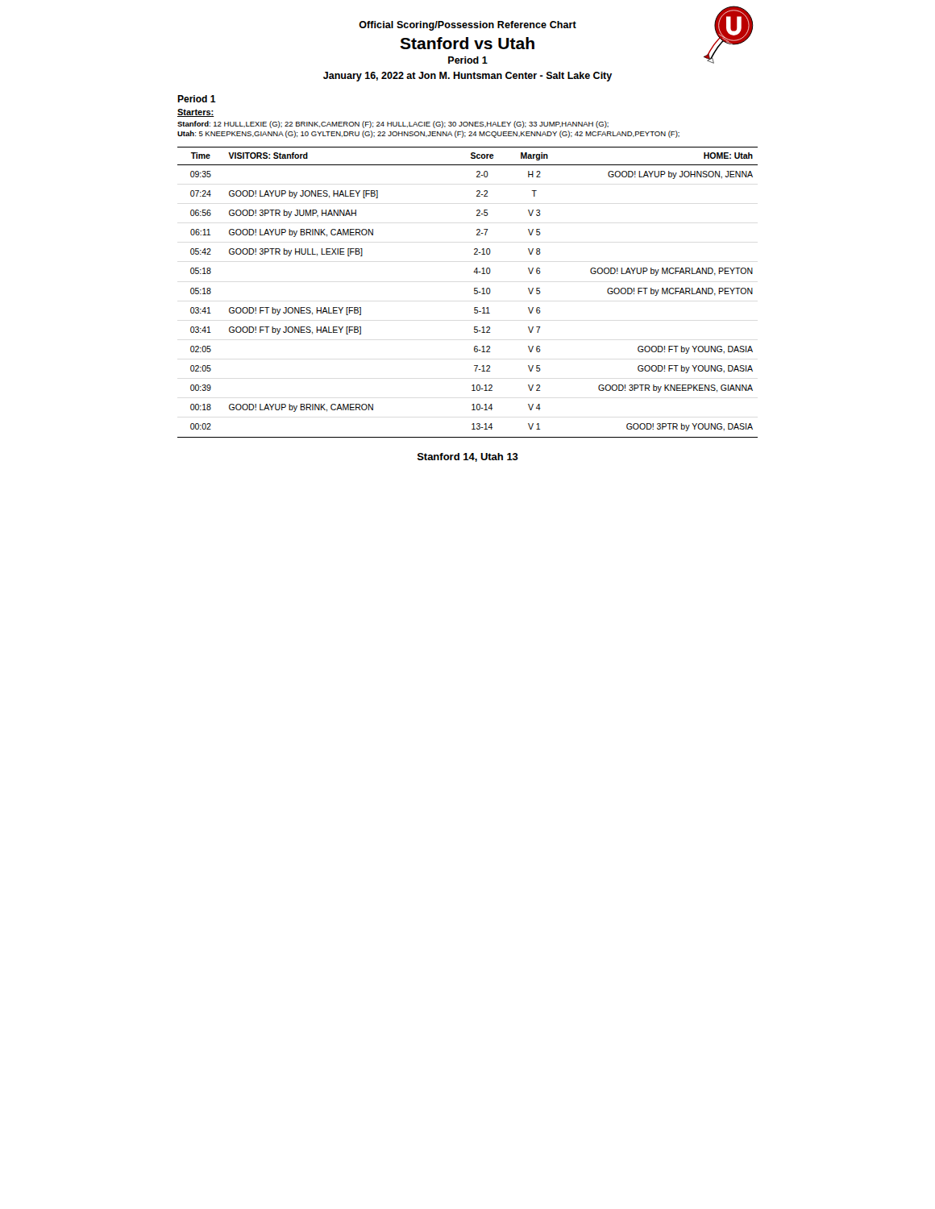Official Scoring/Possession Reference Chart
Stanford vs Utah
Period 1
January 16, 2022 at Jon M. Huntsman Center - Salt Lake City
Period 1
Starters:
Stanford: 12 HULL,LEXIE (G); 22 BRINK,CAMERON (F); 24 HULL,LACIE (G); 30 JONES,HALEY (G); 33 JUMP,HANNAH (G);
Utah: 5 KNEEPKENS,GIANNA (G); 10 GYLTEN,DRU (G); 22 JOHNSON,JENNA (F); 24 MCQUEEN,KENNADY (G); 42 MCFARLAND,PEYTON (F);
| Time | VISITORS: Stanford | Score | Margin | HOME: Utah |
| --- | --- | --- | --- | --- |
| 09:35 | | 2-0 | H 2 | GOOD! LAYUP by JOHNSON, JENNA |
| 07:24 | GOOD! LAYUP by JONES, HALEY [FB] | 2-2 | T | |
| 06:56 | GOOD! 3PTR by JUMP, HANNAH | 2-5 | V 3 | |
| 06:11 | GOOD! LAYUP by BRINK, CAMERON | 2-7 | V 5 | |
| 05:42 | GOOD! 3PTR by HULL, LEXIE [FB] | 2-10 | V 8 | |
| 05:18 | | 4-10 | V 6 | GOOD! LAYUP by MCFARLAND, PEYTON |
| 05:18 | | 5-10 | V 5 | GOOD! FT by MCFARLAND, PEYTON |
| 03:41 | GOOD! FT by JONES, HALEY [FB] | 5-11 | V 6 | |
| 03:41 | GOOD! FT by JONES, HALEY [FB] | 5-12 | V 7 | |
| 02:05 | | 6-12 | V 6 | GOOD! FT by YOUNG, DASIA |
| 02:05 | | 7-12 | V 5 | GOOD! FT by YOUNG, DASIA |
| 00:39 | | 10-12 | V 2 | GOOD! 3PTR by KNEEPKENS, GIANNA |
| 00:18 | GOOD! LAYUP by BRINK, CAMERON | 10-14 | V 4 | |
| 00:02 | | 13-14 | V 1 | GOOD! 3PTR by YOUNG, DASIA |
Stanford 14, Utah 13